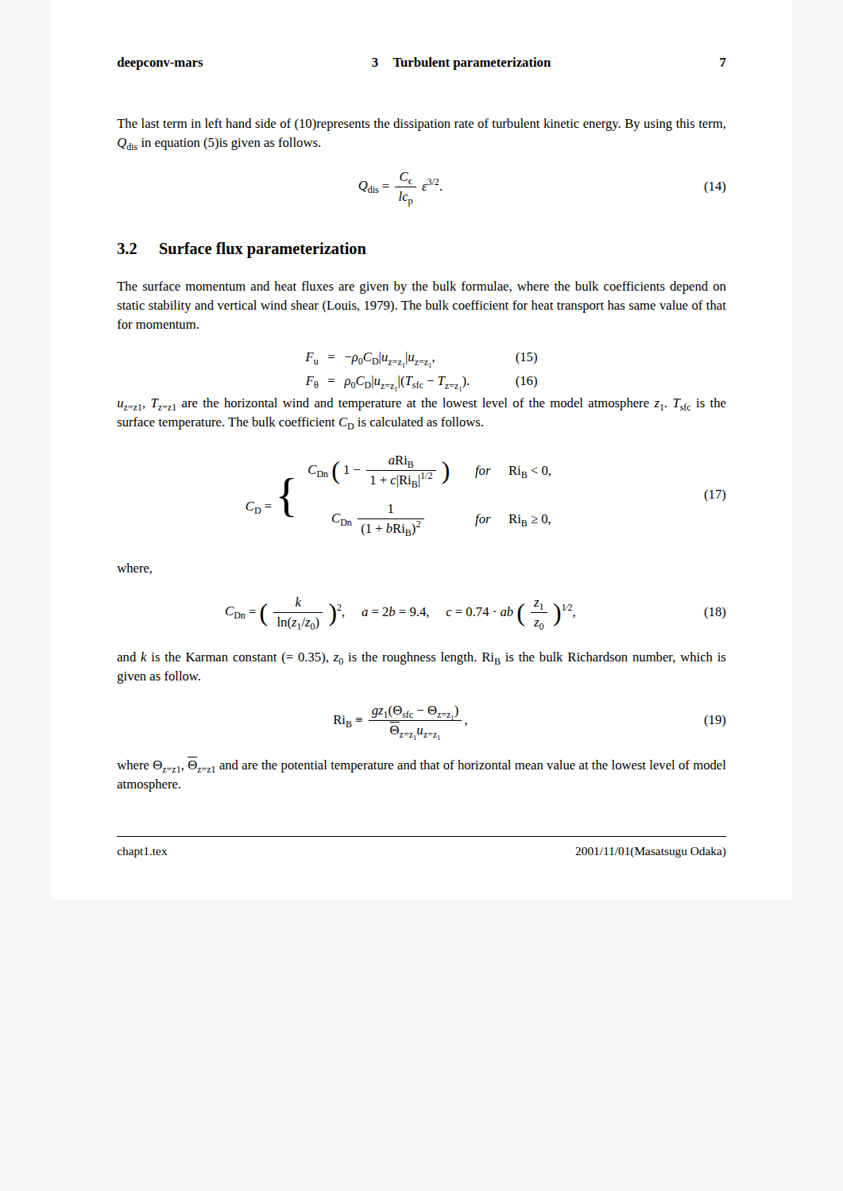deepconv-mars
3 Turbulent parameterization
7
The last term in left hand side of (10)represents the dissipation rate of turbulent kinetic energy. By using this term, Qdis in equation (5)is given as follows.
Qdis = Cϵ lcp ε3/2.
(14)
3.2 Surface flux parameterization
The surface momentum and heat fluxes are given by the bulk formulae, where the bulk coefficients depend on static stability and vertical wind shear (Louis, 1979). The bulk coefficient for heat transport has same value of that for momentum.
| F u | = | − ρ 0 C D / u z=z 1 / u z=z 1 , | (15) |
| F θ | = | ρ 0 C D / u z=z 1 /( T sfc − T z=z 1 ). | (16) |
uz=z1, Tz=z1 are the horizontal wind and temperature at the lowest level of the model atmosphere z1. Tsfc is the surface temperature. The bulk coefficient CD is calculated as follows.
CD = {
| C Dn ( 1 − a Ri B 1 + c / Ri B / 1/2 ) | for Ri B < 0, |
| C Dn 1 (1 + b Ri B ) 2 | for Ri B ≥ 0, |
(17)
where,
CDn = ( k ln(z1/z0) )2, a = 2b = 9.4, c = 0.74 · ab ( z1 z0 )1⁄2,
(18)
and k is the Karman constant (= 0.35), z0 is the roughness length. RiB is the bulk Richardson number, which is given as follow.
RiB ≡ gz1(Θsfc − Θz=z1) Θz=z1uz=z1 ,
(19)
where Θz=z1, Θz=z1 and are the potential temperature and that of horizontal mean value at the lowest level of model atmosphere.
chapt1.tex
2001/11/01(Masatsugu Odaka)